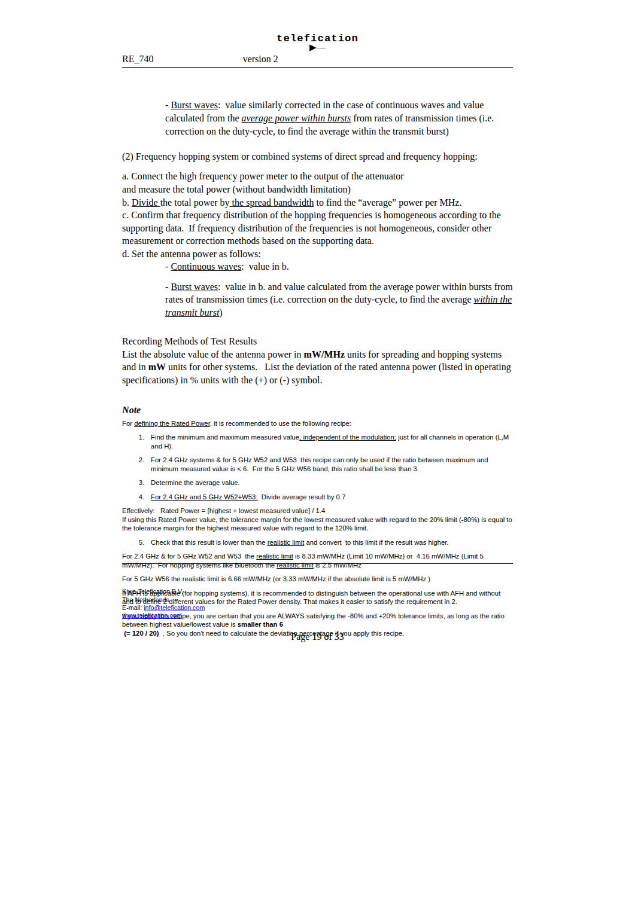telefication
▶—
RE_740 version 2
- Burst waves: value similarly corrected in the case of continuous waves and value calculated from the average power within bursts from rates of transmission times (i.e. correction on the duty-cycle, to find the average within the transmit burst)
(2) Frequency hopping system or combined systems of direct spread and frequency hopping:
a. Connect the high frequency power meter to the output of the attenuator
and measure the total power (without bandwidth limitation)
b. Divide the total power by the spread bandwidth to find the “average” power per MHz.
c. Confirm that frequency distribution of the hopping frequencies is homogeneous according to the supporting data. If frequency distribution of the frequencies is not homogeneous, consider other measurement or correction methods based on the supporting data.
d. Set the antenna power as follows:
- Continuous waves: value in b.
- Burst waves: value in b. and value calculated from the average power within bursts from rates of transmission times (i.e. correction on the duty-cycle, to find the average within the transmit burst)
Recording Methods of Test Results
List the absolute value of the antenna power in mW/MHz units for spreading and hopping systems and in mW units for other systems. List the deviation of the rated antenna power (listed in operating specifications) in % units with the (+) or (-) symbol.
Note
For defining the Rated Power, it is recommended to use the following recipe:
Find the minimum and maximum measured value, independent of the modulation; just for all channels in operation (L,M and H).
For 2.4 GHz systems & for 5 GHz W52 and W53 this recipe can only be used if the ratio between maximum and minimum measured value is < 6. For the 5 GHz W56 band, this ratio shall be less than 3.
Determine the average value.
For 2.4 GHz and 5 GHz W52+W53: Divide average result by 0.7
Effectively: Rated Power = [highest + lowest measured value] / 1.4
If using this Rated Power value, the tolerance margin for the lowest measured value with regard to the 20% limit (-80%) is equal to the tolerance margin for the highest measured value with regard to the 120% limit.
Check that this result is lower than the realistic limit and convert to this limit if the result was higher.
For 2.4 GHz & for 5 GHz W52 and W53 the realistic limit is 8.33 mW/MHz (Limit 10 mW/MHz) or 4.16 mW/MHz (Limit 5 mW/MHz). For hopping systems like Bluetooth the realistic limit is 2.5 mW/MHz
For 5 GHz W56 the realistic limit is 6.66 mW/MHz (or 3.33 mW/MHz if the absolute limit is 5 mW/MHz )
If AFH is applicable (for hopping systems), it is recommended to distinguish between the operational use with AFH and without and to define 2 different values for the Rated Power density. That makes it easier to satisfy the requirement in 2.
If you apply this recipe, you are certain that you are ALWAYS satisfying the -80% and +20% tolerance limits, as long as the ratio between highest value/lowest value is smaller than 6
(= 120 / 20) . So you don't need to calculate the deviation percentage if you apply this recipe.
Kiwa-Telefication B.V.
The Netherlands
E-mail: info@telefication.com
www.telefication.com
Page 19 of 33